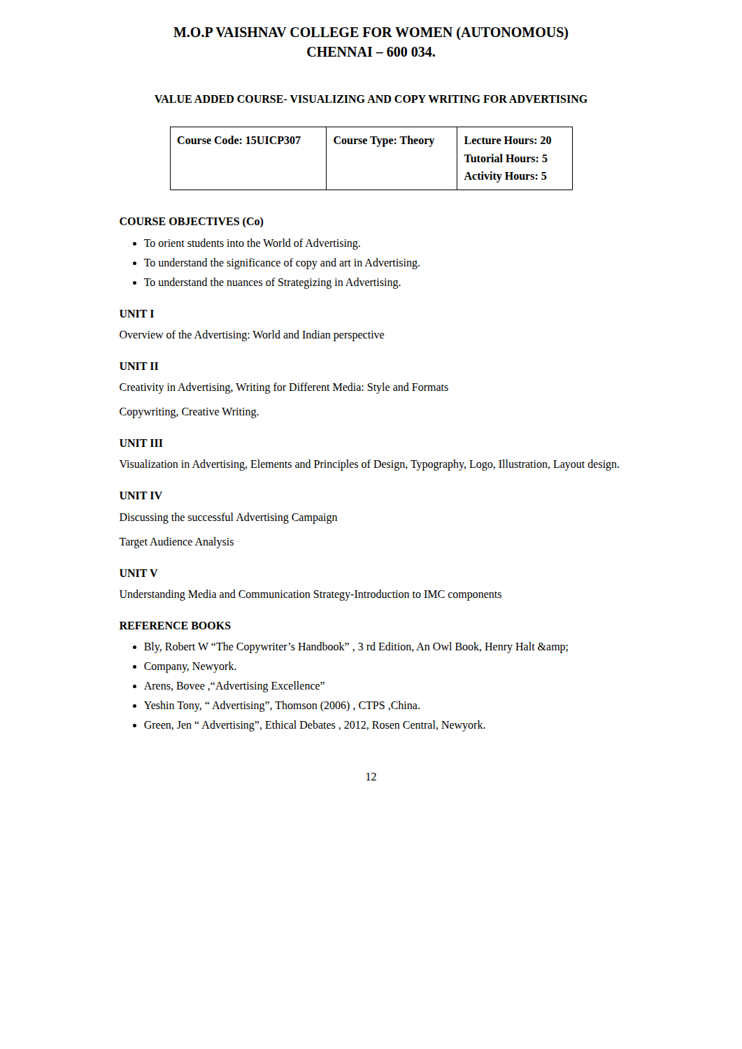M.O.P VAISHNAV COLLEGE FOR WOMEN (AUTONOMOUS)
CHENNAI – 600 034.
VALUE ADDED COURSE- VISUALIZING AND COPY WRITING FOR ADVERTISING
| Course Code: 15UICP307 | Course Type: Theory | Lecture Hours: 20 Tutorial Hours: 5 Activity Hours: 5 |
COURSE OBJECTIVES (Co)
To orient students into the World of Advertising.
To understand the significance of copy and art in Advertising.
To understand the nuances of Strategizing in Advertising.
UNIT I
Overview of the Advertising: World and Indian perspective
UNIT II
Creativity in Advertising, Writing for Different Media: Style and Formats
Copywriting, Creative Writing.
UNIT III
Visualization in Advertising, Elements and Principles of Design, Typography, Logo, Illustration, Layout design.
UNIT IV
Discussing the successful Advertising Campaign
Target Audience Analysis
UNIT V
Understanding Media and Communication Strategy-Introduction to IMC components
REFERENCE BOOKS
Bly, Robert W “The Copywriter’s Handbook” , 3 rd Edition, An Owl Book, Henry Halt &amp;
Company, Newyork.
Arens, Bovee ,“Advertising Excellence”
Yeshin Tony, “ Advertising”, Thomson (2006) , CTPS ,China.
Green, Jen “ Advertising”, Ethical Debates , 2012, Rosen Central, Newyork.
12